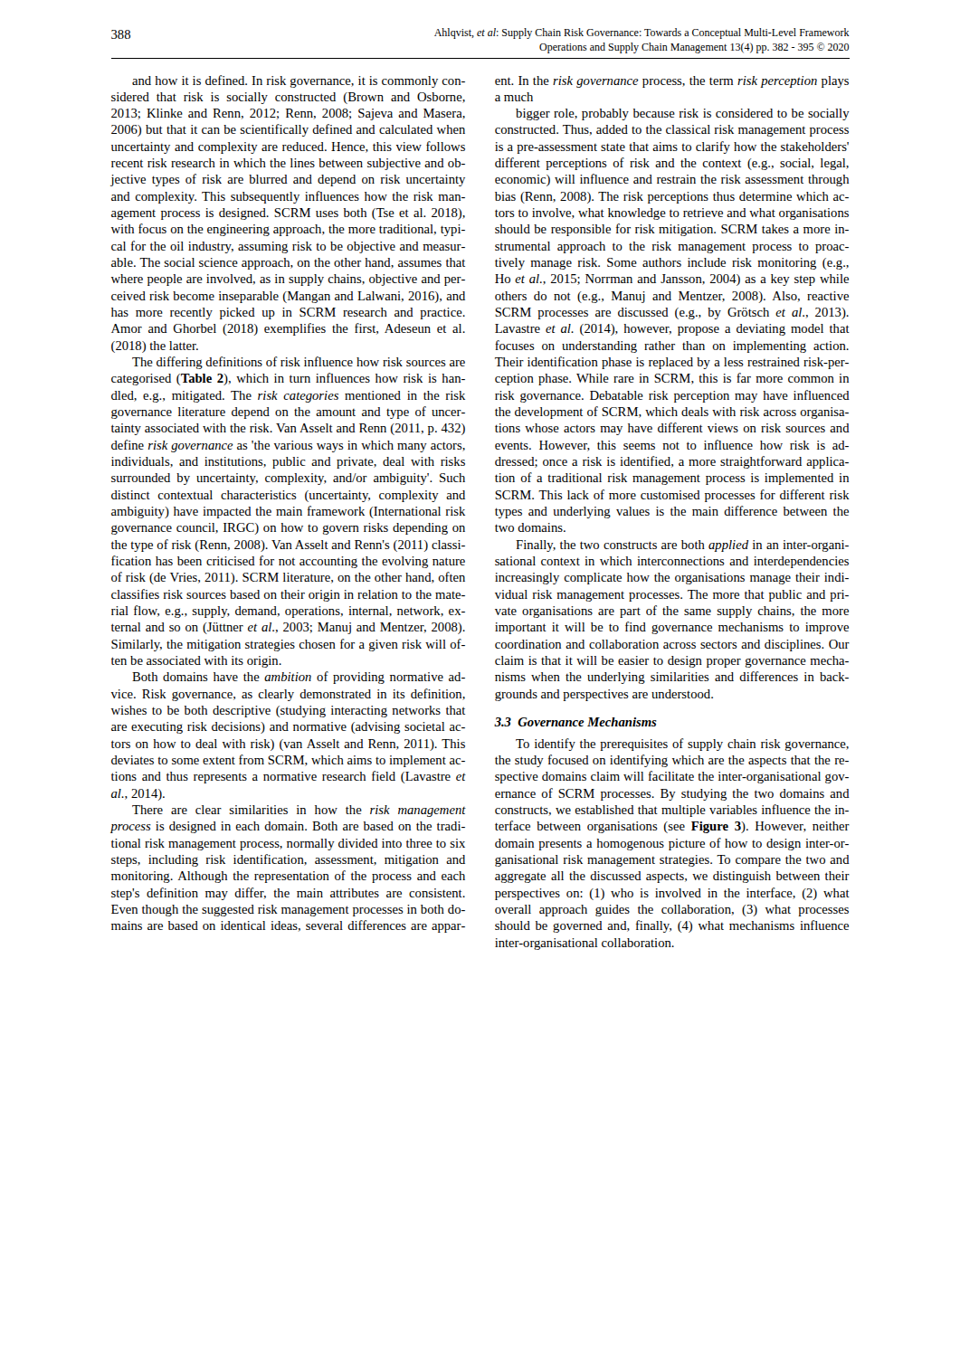388
Ahlqvist, et al: Supply Chain Risk Governance: Towards a Conceptual Multi-Level Framework
Operations and Supply Chain Management 13(4) pp. 382 - 395 © 2020
and how it is defined. In risk governance, it is commonly considered that risk is socially constructed (Brown and Osborne, 2013; Klinke and Renn, 2012; Renn, 2008; Sajeva and Masera, 2006) but that it can be scientifically defined and calculated when uncertainty and complexity are reduced. Hence, this view follows recent risk research in which the lines between subjective and objective types of risk are blurred and depend on risk uncertainty and complexity. This subsequently influences how the risk management process is designed. SCRM uses both (Tse et al. 2018), with focus on the engineering approach, the more traditional, typical for the oil industry, assuming risk to be objective and measurable. The social science approach, on the other hand, assumes that where people are involved, as in supply chains, objective and perceived risk become inseparable (Mangan and Lalwani, 2016), and has more recently picked up in SCRM research and practice. Amor and Ghorbel (2018) exemplifies the first, Adeseun et al. (2018) the latter.
The differing definitions of risk influence how risk sources are categorised (Table 2), which in turn influences how risk is handled, e.g., mitigated. The risk categories mentioned in the risk governance literature depend on the amount and type of uncertainty associated with the risk. Van Asselt and Renn (2011, p. 432) define risk governance as 'the various ways in which many actors, individuals, and institutions, public and private, deal with risks surrounded by uncertainty, complexity, and/or ambiguity'. Such distinct contextual characteristics (uncertainty, complexity and ambiguity) have impacted the main framework (International risk governance council, IRGC) on how to govern risks depending on the type of risk (Renn, 2008). Van Asselt and Renn's (2011) classification has been criticised for not accounting the evolving nature of risk (de Vries, 2011). SCRM literature, on the other hand, often classifies risk sources based on their origin in relation to the material flow, e.g., supply, demand, operations, internal, network, external and so on (Jüttner et al., 2003; Manuj and Mentzer, 2008). Similarly, the mitigation strategies chosen for a given risk will often be associated with its origin.
Both domains have the ambition of providing normative advice. Risk governance, as clearly demonstrated in its definition, wishes to be both descriptive (studying interacting networks that are executing risk decisions) and normative (advising societal actors on how to deal with risk) (van Asselt and Renn, 2011). This deviates to some extent from SCRM, which aims to implement actions and thus represents a normative research field (Lavastre et al., 2014).
There are clear similarities in how the risk management process is designed in each domain. Both are based on the traditional risk management process, normally divided into three to six steps, including risk identification, assessment, mitigation and monitoring. Although the representation of the process and each step's definition may differ, the main attributes are consistent. Even though the suggested risk management processes in both domains are based on identical ideas, several differences are apparent. In the risk governance process, the term risk perception plays a much
bigger role, probably because risk is considered to be socially constructed. Thus, added to the classical risk management process is a pre-assessment state that aims to clarify how the stakeholders' different perceptions of risk and the context (e.g., social, legal, economic) will influence and restrain the risk assessment through bias (Renn, 2008). The risk perceptions thus determine which actors to involve, what knowledge to retrieve and what organisations should be responsible for risk mitigation. SCRM takes a more instrumental approach to the risk management process to proactively manage risk. Some authors include risk monitoring (e.g., Ho et al., 2015; Norrman and Jansson, 2004) as a key step while others do not (e.g., Manuj and Mentzer, 2008). Also, reactive SCRM processes are discussed (e.g., by Grötsch et al., 2013). Lavastre et al. (2014), however, propose a deviating model that focuses on understanding rather than on implementing action. Their identification phase is replaced by a less restrained risk-perception phase. While rare in SCRM, this is far more common in risk governance. Debatable risk perception may have influenced the development of SCRM, which deals with risk across organisations whose actors may have different views on risk sources and events. However, this seems not to influence how risk is addressed; once a risk is identified, a more straightforward application of a traditional risk management process is implemented in SCRM. This lack of more customised processes for different risk types and underlying values is the main difference between the two domains.
Finally, the two constructs are both applied in an inter-organisational context in which interconnections and interdependencies increasingly complicate how the organisations manage their individual risk management processes. The more that public and private organisations are part of the same supply chains, the more important it will be to find governance mechanisms to improve coordination and collaboration across sectors and disciplines. Our claim is that it will be easier to design proper governance mechanisms when the underlying similarities and differences in backgrounds and perspectives are understood.
3.3 Governance Mechanisms
To identify the prerequisites of supply chain risk governance, the study focused on identifying which are the aspects that the respective domains claim will facilitate the inter-organisational governance of SCRM processes. By studying the two domains and constructs, we established that multiple variables influence the interface between organisations (see Figure 3). However, neither domain presents a homogenous picture of how to design inter-organisational risk management strategies. To compare the two and aggregate all the discussed aspects, we distinguish between their perspectives on: (1) who is involved in the interface, (2) what overall approach guides the collaboration, (3) what processes should be governed and, finally, (4) what mechanisms influence inter-organisational collaboration.